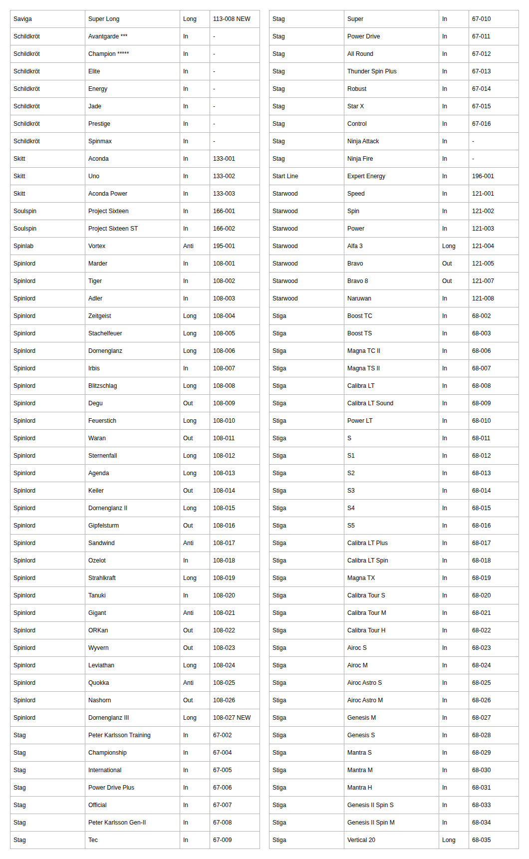| Saviga | Super Long | Long | 113-008 NEW |
| Schildkröt | Avantgarde *** | In | - |
| Schildkröt | Champion ***** | In | - |
| Schildkröt | Elite | In | - |
| Schildkröt | Energy | In | - |
| Schildkröt | Jade | In | - |
| Schildkröt | Prestige | In | - |
| Schildkröt | Spinmax | In | - |
| Skitt | Aconda | In | 133-001 |
| Skitt | Uno | In | 133-002 |
| Skitt | Aconda Power | In | 133-003 |
| Soulspin | Project Sixteen | In | 166-001 |
| Soulspin | Project Sixteen ST | In | 166-002 |
| Spinlab | Vortex | Anti | 195-001 |
| Spinlord | Marder | In | 108-001 |
| Spinlord | Tiger | In | 108-002 |
| Spinlord | Adler | In | 108-003 |
| Spinlord | Zeitgeist | Long | 108-004 |
| Spinlord | Stachelfeuer | Long | 108-005 |
| Spinlord | Dornenglanz | Long | 108-006 |
| Spinlord | Irbis | In | 108-007 |
| Spinlord | Blitzschlag | Long | 108-008 |
| Spinlord | Degu | Out | 108-009 |
| Spinlord | Feuerstich | Long | 108-010 |
| Spinlord | Waran | Out | 108-011 |
| Spinlord | Sternenfall | Long | 108-012 |
| Spinlord | Agenda | Long | 108-013 |
| Spinlord | Keiler | Out | 108-014 |
| Spinlord | Dornenglanz II | Long | 108-015 |
| Spinlord | Gipfelsturm | Out | 108-016 |
| Spinlord | Sandwind | Anti | 108-017 |
| Spinlord | Ozelot | In | 108-018 |
| Spinlord | Strahlkraft | Long | 108-019 |
| Spinlord | Tanuki | In | 108-020 |
| Spinlord | Gigant | Anti | 108-021 |
| Spinlord | ORKan | Out | 108-022 |
| Spinlord | Wyvern | Out | 108-023 |
| Spinlord | Leviathan | Long | 108-024 |
| Spinlord | Quokka | Anti | 108-025 |
| Spinlord | Nashorn | Out | 108-026 |
| Spinlord | Dornenglanz III | Long | 108-027 NEW |
| Stag | Peter Karlsson Training | In | 67-002 |
| Stag | Championship | In | 67-004 |
| Stag | International | In | 67-005 |
| Stag | Power Drive Plus | In | 67-006 |
| Stag | Official | In | 67-007 |
| Stag | Peter Karlsson Gen-II | In | 67-008 |
| Stag | Tec | In | 67-009 |
| Stag | Super | In | 67-010 |
| Stag | Power Drive | In | 67-011 |
| Stag | All Round | In | 67-012 |
| Stag | Thunder Spin Plus | In | 67-013 |
| Stag | Robust | In | 67-014 |
| Stag | Star X | In | 67-015 |
| Stag | Control | In | 67-016 |
| Stag | Ninja Attack | In | - |
| Stag | Ninja Fire | In | - |
| Start Line | Expert Energy | In | 196-001 |
| Starwood | Speed | In | 121-001 |
| Starwood | Spin | In | 121-002 |
| Starwood | Power | In | 121-003 |
| Starwood | Alfa 3 | Long | 121-004 |
| Starwood | Bravo | Out | 121-005 |
| Starwood | Bravo 8 | Out | 121-007 |
| Starwood | Naruwan | In | 121-008 |
| Stiga | Boost TC | In | 68-002 |
| Stiga | Boost TS | In | 68-003 |
| Stiga | Magna TC II | In | 68-006 |
| Stiga | Magna TS II | In | 68-007 |
| Stiga | Calibra LT | In | 68-008 |
| Stiga | Calibra LT Sound | In | 68-009 |
| Stiga | Power LT | In | 68-010 |
| Stiga | S | In | 68-011 |
| Stiga | S1 | In | 68-012 |
| Stiga | S2 | In | 68-013 |
| Stiga | S3 | In | 68-014 |
| Stiga | S4 | In | 68-015 |
| Stiga | S5 | In | 68-016 |
| Stiga | Calibra LT Plus | In | 68-017 |
| Stiga | Calibra LT Spin | In | 68-018 |
| Stiga | Magna TX | In | 68-019 |
| Stiga | Calibra Tour S | In | 68-020 |
| Stiga | Calibra Tour M | In | 68-021 |
| Stiga | Calibra Tour H | In | 68-022 |
| Stiga | Airoc S | In | 68-023 |
| Stiga | Airoc M | In | 68-024 |
| Stiga | Airoc Astro S | In | 68-025 |
| Stiga | Airoc Astro M | In | 68-026 |
| Stiga | Genesis M | In | 68-027 |
| Stiga | Genesis S | In | 68-028 |
| Stiga | Mantra S | In | 68-029 |
| Stiga | Mantra M | In | 68-030 |
| Stiga | Mantra H | In | 68-031 |
| Stiga | Genesis II Spin S | In | 68-033 |
| Stiga | Genesis II Spin M | In | 68-034 |
| Stiga | Vertical 20 | Long | 68-035 |